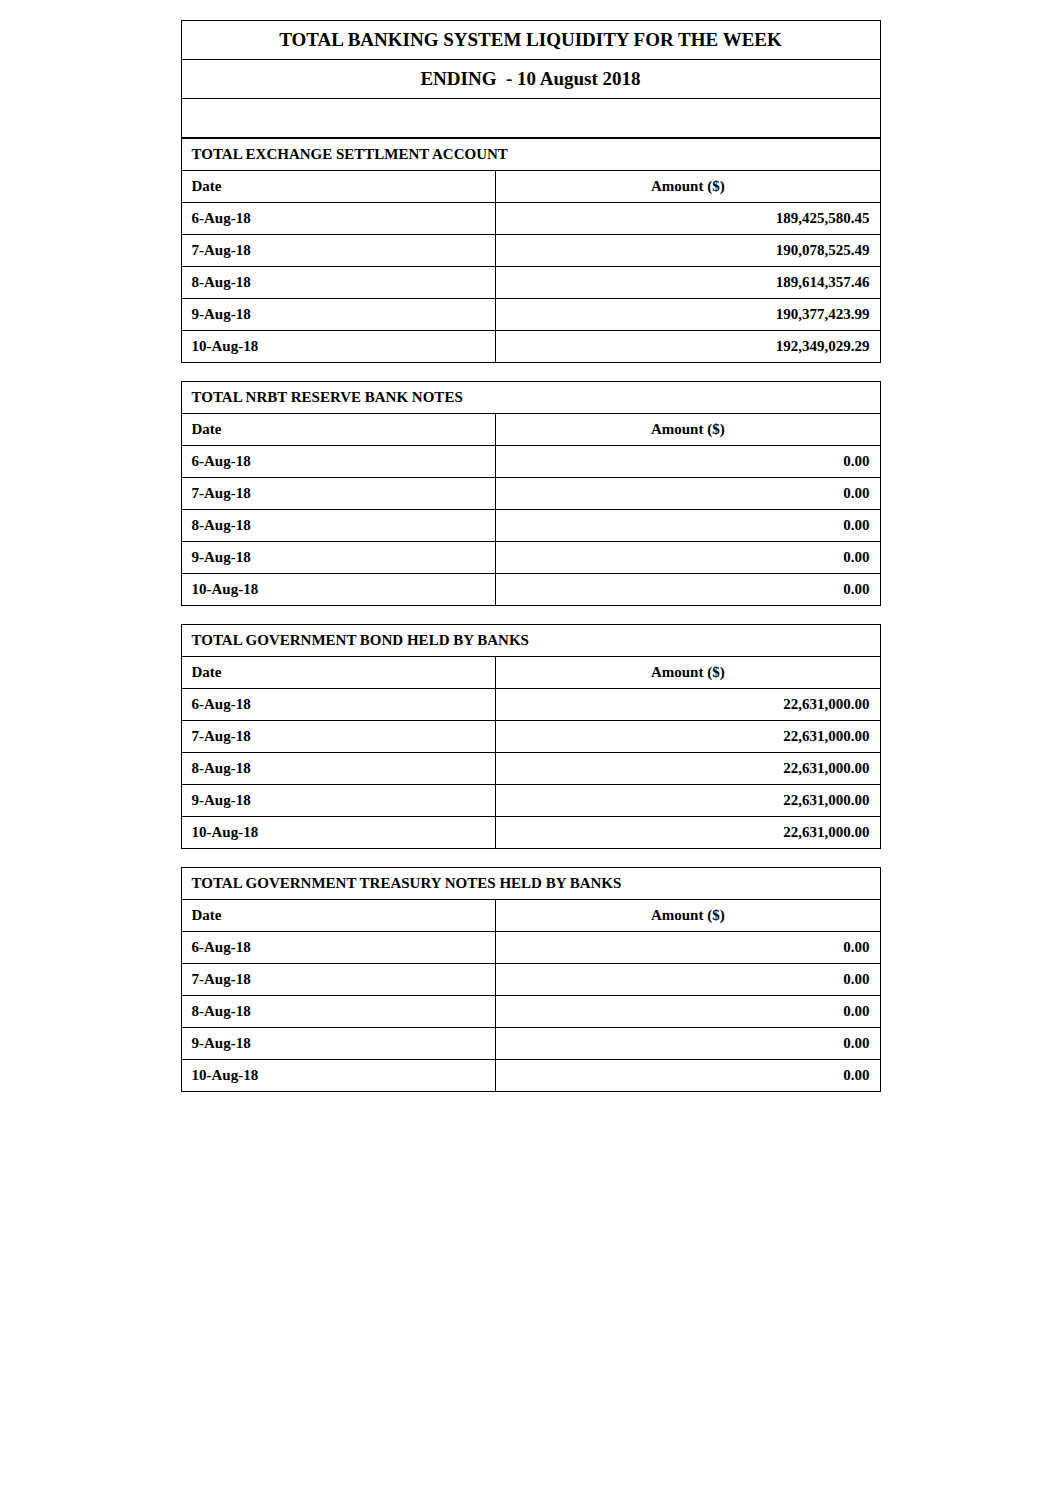| TOTAL BANKING SYSTEM LIQUIDITY FOR THE WEEK |
| ENDING - 10 August 2018 |
| TOTAL EXCHANGE SETTLMENT ACCOUNT |
| Date | Amount ($) |
| 6-Aug-18 | 189,425,580.45 |
| 7-Aug-18 | 190,078,525.49 |
| 8-Aug-18 | 189,614,357.46 |
| 9-Aug-18 | 190,377,423.99 |
| 10-Aug-18 | 192,349,029.29 |
| TOTAL NRBT RESERVE BANK NOTES |
| Date | Amount ($) |
| 6-Aug-18 | 0.00 |
| 7-Aug-18 | 0.00 |
| 8-Aug-18 | 0.00 |
| 9-Aug-18 | 0.00 |
| 10-Aug-18 | 0.00 |
| TOTAL GOVERNMENT BOND HELD BY BANKS |
| Date | Amount ($) |
| 6-Aug-18 | 22,631,000.00 |
| 7-Aug-18 | 22,631,000.00 |
| 8-Aug-18 | 22,631,000.00 |
| 9-Aug-18 | 22,631,000.00 |
| 10-Aug-18 | 22,631,000.00 |
| TOTAL GOVERNMENT TREASURY NOTES HELD BY BANKS |
| Date | Amount ($) |
| 6-Aug-18 | 0.00 |
| 7-Aug-18 | 0.00 |
| 8-Aug-18 | 0.00 |
| 9-Aug-18 | 0.00 |
| 10-Aug-18 | 0.00 |